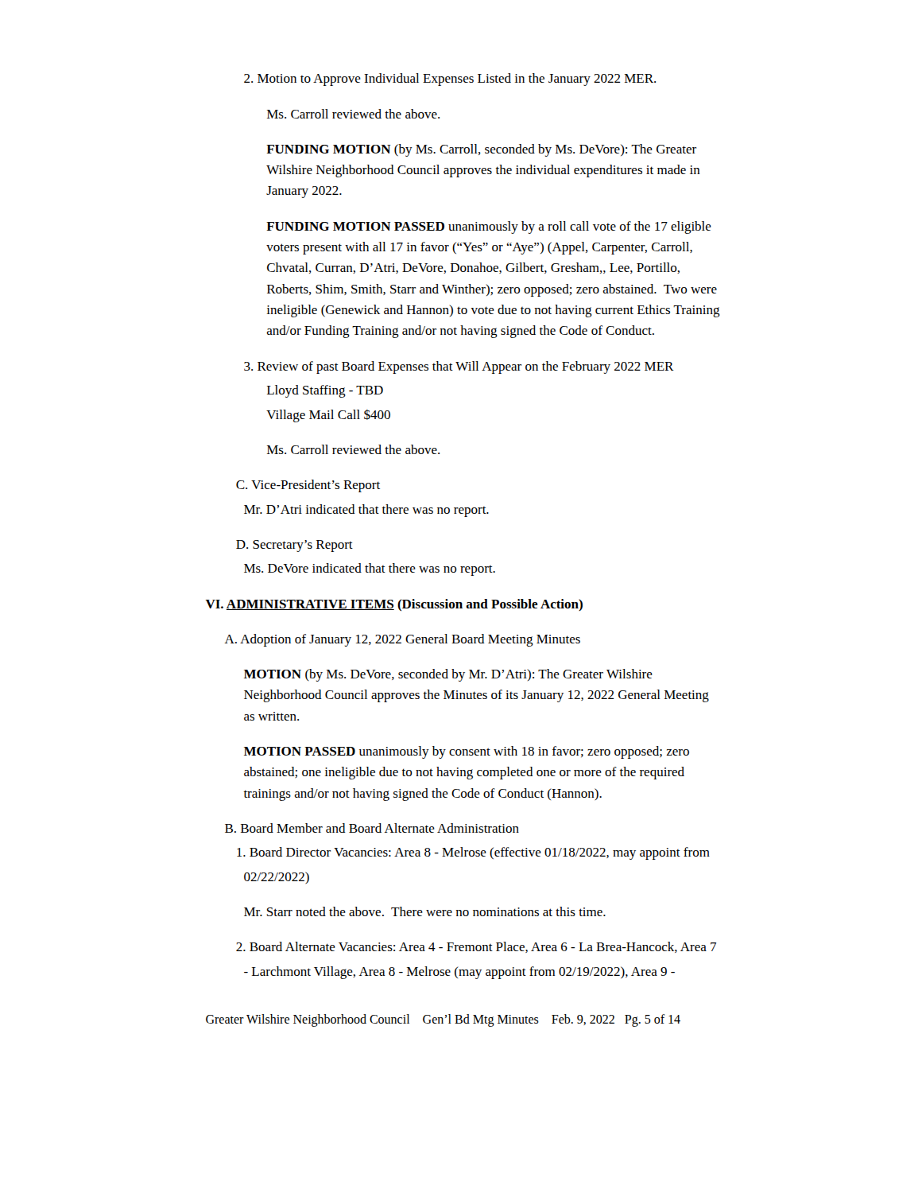2. Motion to Approve Individual Expenses Listed in the January 2022 MER.
Ms. Carroll reviewed the above.
FUNDING MOTION (by Ms. Carroll, seconded by Ms. DeVore): The Greater Wilshire Neighborhood Council approves the individual expenditures it made in January 2022.
FUNDING MOTION PASSED unanimously by a roll call vote of the 17 eligible voters present with all 17 in favor (“Yes” or “Aye”) (Appel, Carpenter, Carroll, Chvatal, Curran, D’Atri, DeVore, Donahoe, Gilbert, Gresham,, Lee, Portillo, Roberts, Shim, Smith, Starr and Winther); zero opposed; zero abstained. Two were ineligible (Genewick and Hannon) to vote due to not having current Ethics Training and/or Funding Training and/or not having signed the Code of Conduct.
3. Review of past Board Expenses that Will Appear on the February 2022 MER
Lloyd Staffing - TBD
Village Mail Call $400
Ms. Carroll reviewed the above.
C. Vice-President’s Report
Mr. D’Atri indicated that there was no report.
D. Secretary’s Report
Ms. DeVore indicated that there was no report.
VI. ADMINISTRATIVE ITEMS (Discussion and Possible Action)
A. Adoption of January 12, 2022 General Board Meeting Minutes
MOTION (by Ms. DeVore, seconded by Mr. D’Atri): The Greater Wilshire Neighborhood Council approves the Minutes of its January 12, 2022 General Meeting as written.
MOTION PASSED unanimously by consent with 18 in favor; zero opposed; zero abstained; one ineligible due to not having completed one or more of the required trainings and/or not having signed the Code of Conduct (Hannon).
B. Board Member and Board Alternate Administration
1. Board Director Vacancies: Area 8 - Melrose (effective 01/18/2022, may appoint from
02/22/2022)
Mr. Starr noted the above. There were no nominations at this time.
2. Board Alternate Vacancies: Area 4 - Fremont Place, Area 6 - La Brea-Hancock, Area 7
- Larchmont Village, Area 8 - Melrose (may appoint from 02/19/2022), Area 9 -
Greater Wilshire Neighborhood Council Gen’l Bd Mtg Minutes Feb. 9, 2022 Pg. 5 of 14